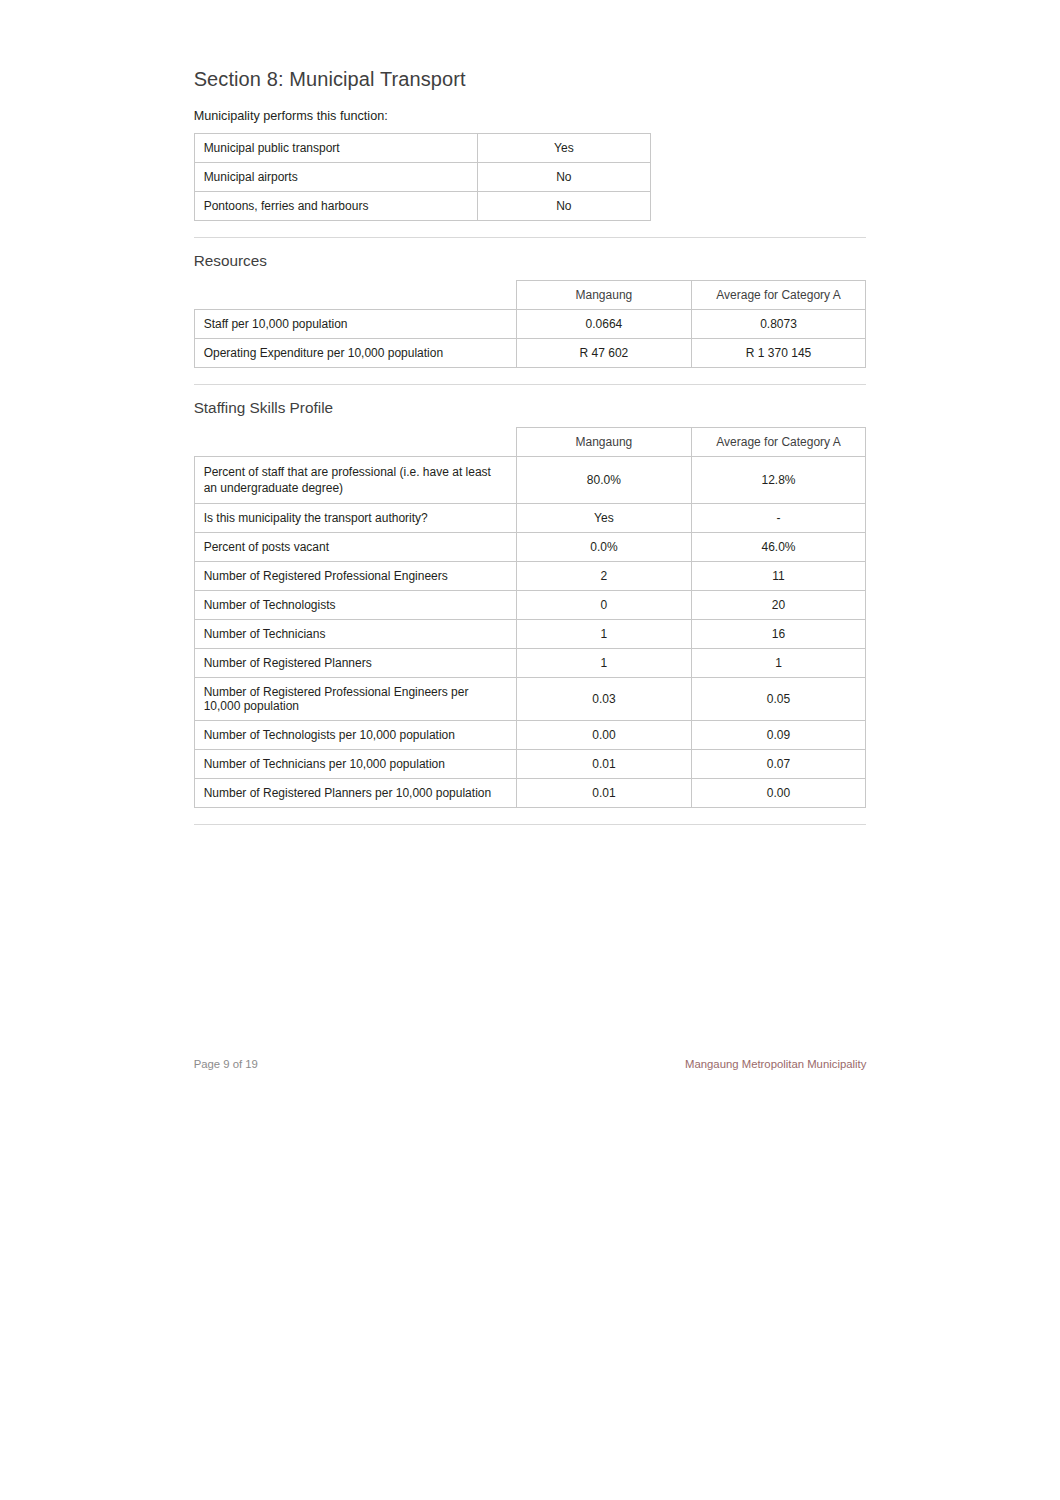Section 8: Municipal Transport
Municipality performs this function:
| Municipal public transport | Yes |
| Municipal airports | No |
| Pontoons, ferries and harbours | No |
Resources
| | Mangaung | Average for Category A |
| --- | --- | --- |
| Staff per 10,000 population | 0.0664 | 0.8073 |
| Operating Expenditure per 10,000 population | R 47 602 | R 1 370 145 |
Staffing Skills Profile
| | Mangaung | Average for Category A |
| --- | --- | --- |
| Percent of staff that are professional (i.e. have at least an undergraduate degree) | 80.0% | 12.8% |
| Is this municipality the transport authority? | Yes | - |
| Percent of posts vacant | 0.0% | 46.0% |
| Number of Registered Professional Engineers | 2 | 11 |
| Number of Technologists | 0 | 20 |
| Number of Technicians | 1 | 16 |
| Number of Registered Planners | 1 | 1 |
| Number of Registered Professional Engineers per 10,000 population | 0.03 | 0.05 |
| Number of Technologists per 10,000 population | 0.00 | 0.09 |
| Number of Technicians per 10,000 population | 0.01 | 0.07 |
| Number of Registered Planners per 10,000 population | 0.01 | 0.00 |
Page 9 of 19
Mangaung Metropolitan Municipality